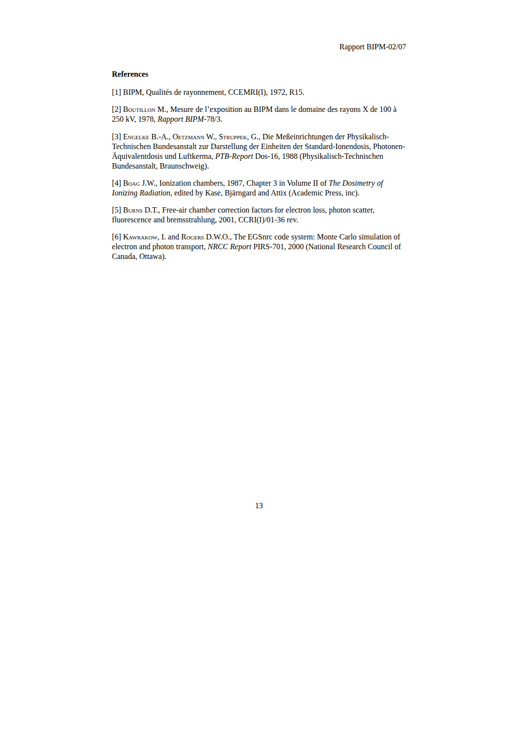Rapport BIPM-02/07
References
[1] BIPM, Qualités de rayonnement, CCEMRI(I), 1972, R15.
[2] Boutillon M., Mesure de l’exposition au BIPM dans le domaine des rayons X de 100 à 250 kV, 1978, Rapport BIPM-78/3.
[3] Engelke B.-A., Oetzmann W., Struppek, G., Die Meßeinrichtungen der Physikalisch-Technischen Bundesanstalt zur Darstellung der Einheiten der Standard-Ionendosis, Photonen-Äquivalentdosis und Luftkerma, PTB-Report Dos-16, 1988 (Physikalisch-Technischen Bundesanstalt, Braunschweig).
[4] Boag J.W., Ionization chambers, 1987, Chapter 3 in Volume II of The Dosimetry of Ionizing Radiation, edited by Kase, Bjärngard and Attix (Academic Press, inc).
[5] Burns D.T., Free-air chamber correction factors for electron loss, photon scatter, fluorescence and bremsstrahlung, 2001, CCRI(I)/01-36 rev.
[6] Kawrakow, I. and Rogers D.W.O., The EGSnrc code system: Monte Carlo simulation of electron and photon transport, NRCC Report PIRS-701, 2000 (National Research Council of Canada, Ottawa).
13